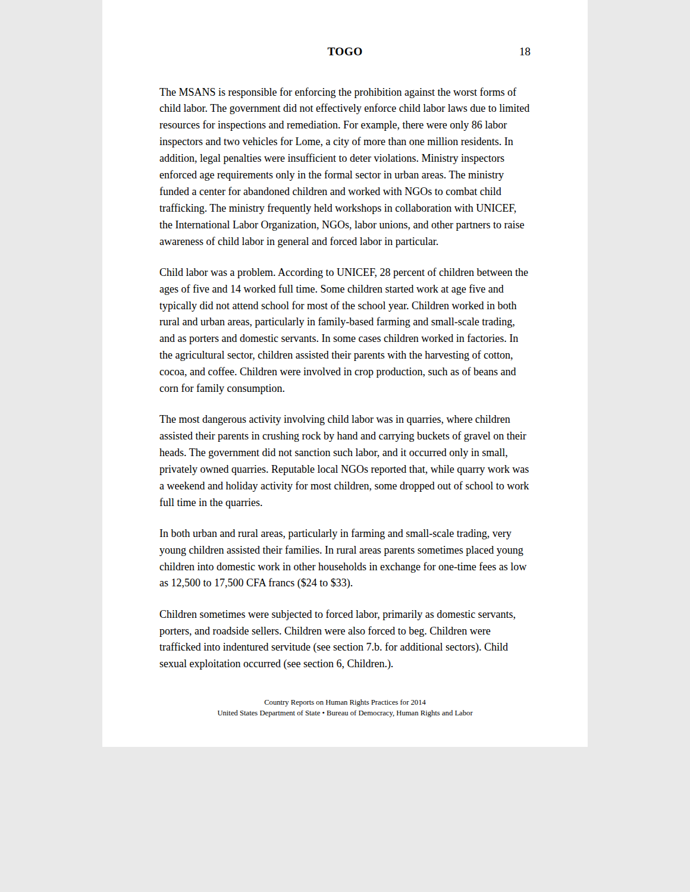TOGO 18
The MSANS is responsible for enforcing the prohibition against the worst forms of child labor. The government did not effectively enforce child labor laws due to limited resources for inspections and remediation. For example, there were only 86 labor inspectors and two vehicles for Lome, a city of more than one million residents. In addition, legal penalties were insufficient to deter violations. Ministry inspectors enforced age requirements only in the formal sector in urban areas. The ministry funded a center for abandoned children and worked with NGOs to combat child trafficking. The ministry frequently held workshops in collaboration with UNICEF, the International Labor Organization, NGOs, labor unions, and other partners to raise awareness of child labor in general and forced labor in particular.
Child labor was a problem. According to UNICEF, 28 percent of children between the ages of five and 14 worked full time. Some children started work at age five and typically did not attend school for most of the school year. Children worked in both rural and urban areas, particularly in family-based farming and small-scale trading, and as porters and domestic servants. In some cases children worked in factories. In the agricultural sector, children assisted their parents with the harvesting of cotton, cocoa, and coffee. Children were involved in crop production, such as of beans and corn for family consumption.
The most dangerous activity involving child labor was in quarries, where children assisted their parents in crushing rock by hand and carrying buckets of gravel on their heads. The government did not sanction such labor, and it occurred only in small, privately owned quarries. Reputable local NGOs reported that, while quarry work was a weekend and holiday activity for most children, some dropped out of school to work full time in the quarries.
In both urban and rural areas, particularly in farming and small-scale trading, very young children assisted their families. In rural areas parents sometimes placed young children into domestic work in other households in exchange for one-time fees as low as 12,500 to 17,500 CFA francs ($24 to $33).
Children sometimes were subjected to forced labor, primarily as domestic servants, porters, and roadside sellers. Children were also forced to beg. Children were trafficked into indentured servitude (see section 7.b. for additional sectors). Child sexual exploitation occurred (see section 6, Children.).
Country Reports on Human Rights Practices for 2014
United States Department of State • Bureau of Democracy, Human Rights and Labor